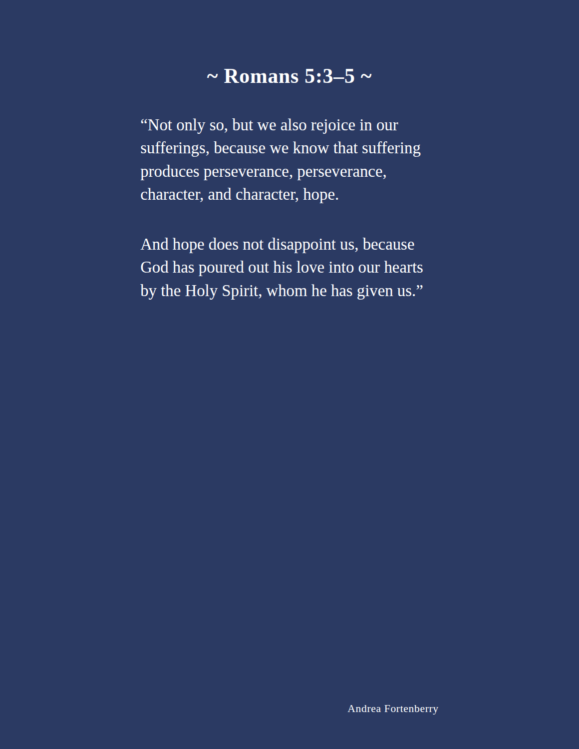~ Romans 5:3–5 ~
“Not only so, but we also rejoice in our sufferings, because we know that suffering produces perseverance, perseverance, character, and character, hope.
And hope does not disappoint us, because God has poured out his love into our hearts by the Holy Spirit, whom he has given us.”
Andrea Fortenberry